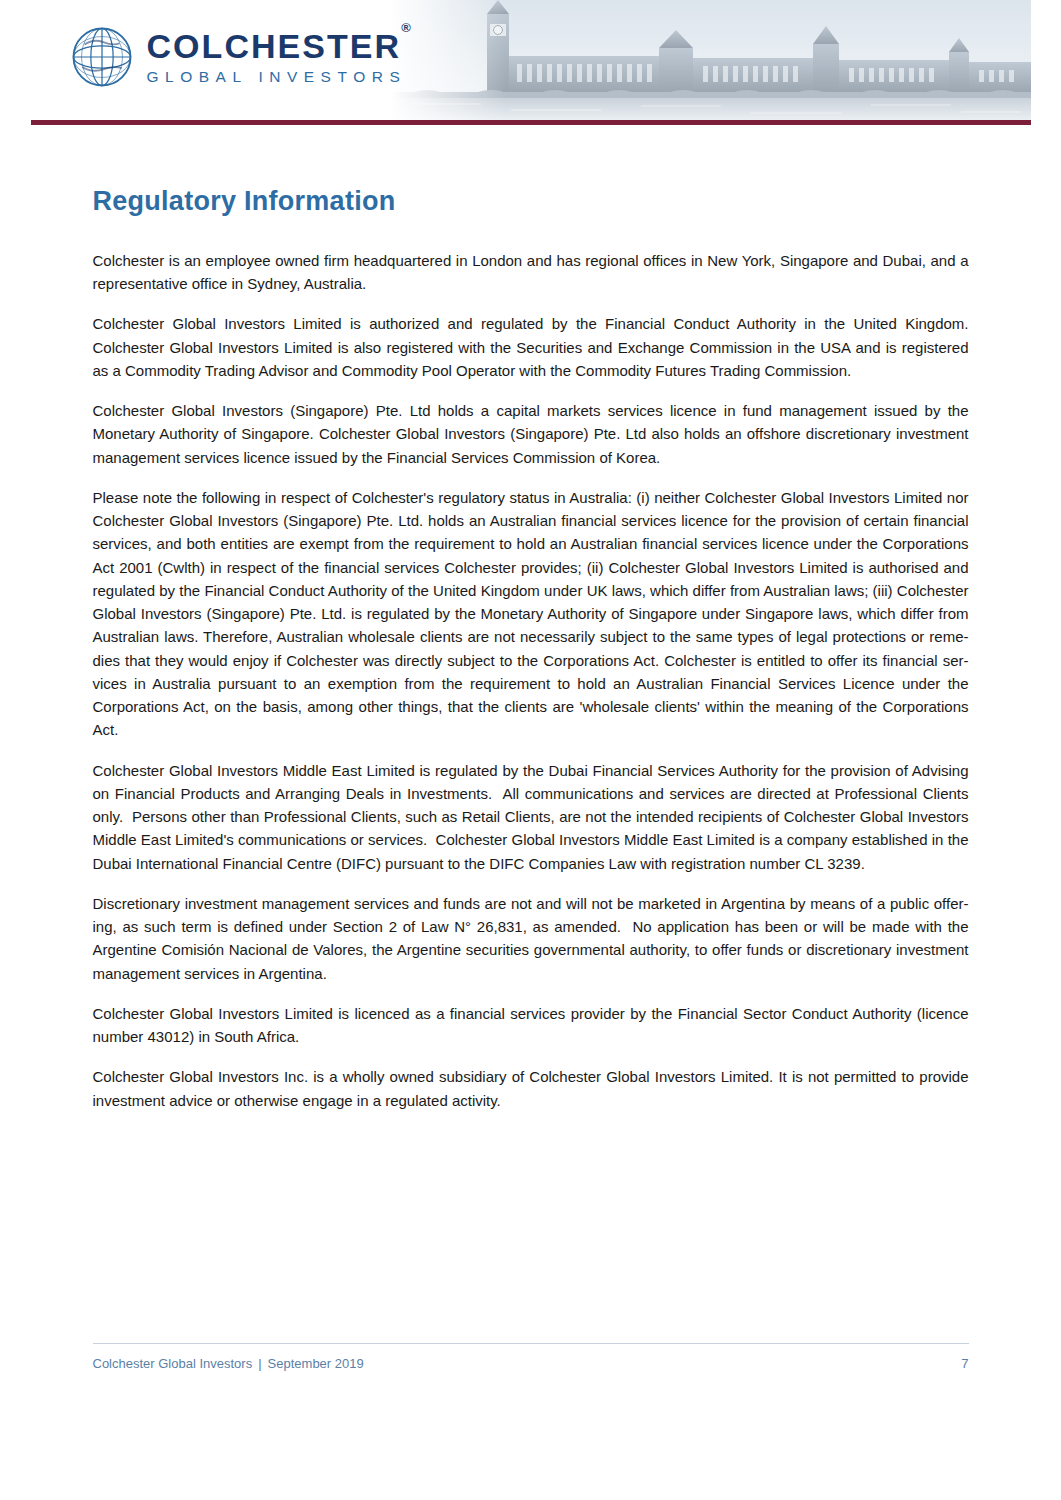COLCHESTER®
GLOBAL INVESTORS
Regulatory Information
Colchester is an employee owned firm headquartered in London and has regional offices in New York, Singapore and Dubai, and a representative office in Sydney, Australia.
Colchester Global Investors Limited is authorized and regulated by the Financial Conduct Authority in the United Kingdom. Colchester Global Investors Limited is also registered with the Securities and Exchange Commission in the USA and is registered as a Commodity Trading Advisor and Commodity Pool Operator with the Commodity Futures Trading Commission.
Colchester Global Investors (Singapore) Pte. Ltd holds a capital markets services licence in fund management issued by the Monetary Authority of Singapore. Colchester Global Investors (Singapore) Pte. Ltd also holds an offshore discretionary investment management services licence issued by the Financial Services Commission of Korea.
Please note the following in respect of Colchester's regulatory status in Australia: (i) neither Colchester Global Investors Limited nor Colchester Global Investors (Singapore) Pte. Ltd. holds an Australian financial services licence for the provision of certain financial services, and both entities are exempt from the requirement to hold an Australian financial services licence under the Corporations Act 2001 (Cwlth) in respect of the financial services Colchester provides; (ii) Colchester Global Investors Limited is authorised and regulated by the Financial Conduct Authority of the United Kingdom under UK laws, which differ from Australian laws; (iii) Colchester Global Investors (Singapore) Pte. Ltd. is regulated by the Monetary Authority of Singapore under Singapore laws, which differ from Australian laws. Therefore, Australian wholesale clients are not necessarily subject to the same types of legal protections or remedies that they would enjoy if Colchester was directly subject to the Corporations Act. Colchester is entitled to offer its financial services in Australia pursuant to an exemption from the requirement to hold an Australian Financial Services Licence under the Corporations Act, on the basis, among other things, that the clients are 'wholesale clients' within the meaning of the Corporations Act.
Colchester Global Investors Middle East Limited is regulated by the Dubai Financial Services Authority for the provision of Advising on Financial Products and Arranging Deals in Investments. All communications and services are directed at Professional Clients only. Persons other than Professional Clients, such as Retail Clients, are not the intended recipients of Colchester Global Investors Middle East Limited's communications or services. Colchester Global Investors Middle East Limited is a company established in the Dubai International Financial Centre (DIFC) pursuant to the DIFC Companies Law with registration number CL 3239.
Discretionary investment management services and funds are not and will not be marketed in Argentina by means of a public offering, as such term is defined under Section 2 of Law N° 26,831, as amended. No application has been or will be made with the Argentine Comisión Nacional de Valores, the Argentine securities governmental authority, to offer funds or discretionary investment management services in Argentina.
Colchester Global Investors Limited is licenced as a financial services provider by the Financial Sector Conduct Authority (licence number 43012) in South Africa.
Colchester Global Investors Inc. is a wholly owned subsidiary of Colchester Global Investors Limited. It is not permitted to provide investment advice or otherwise engage in a regulated activity.
Colchester Global Investors|September 2019
7